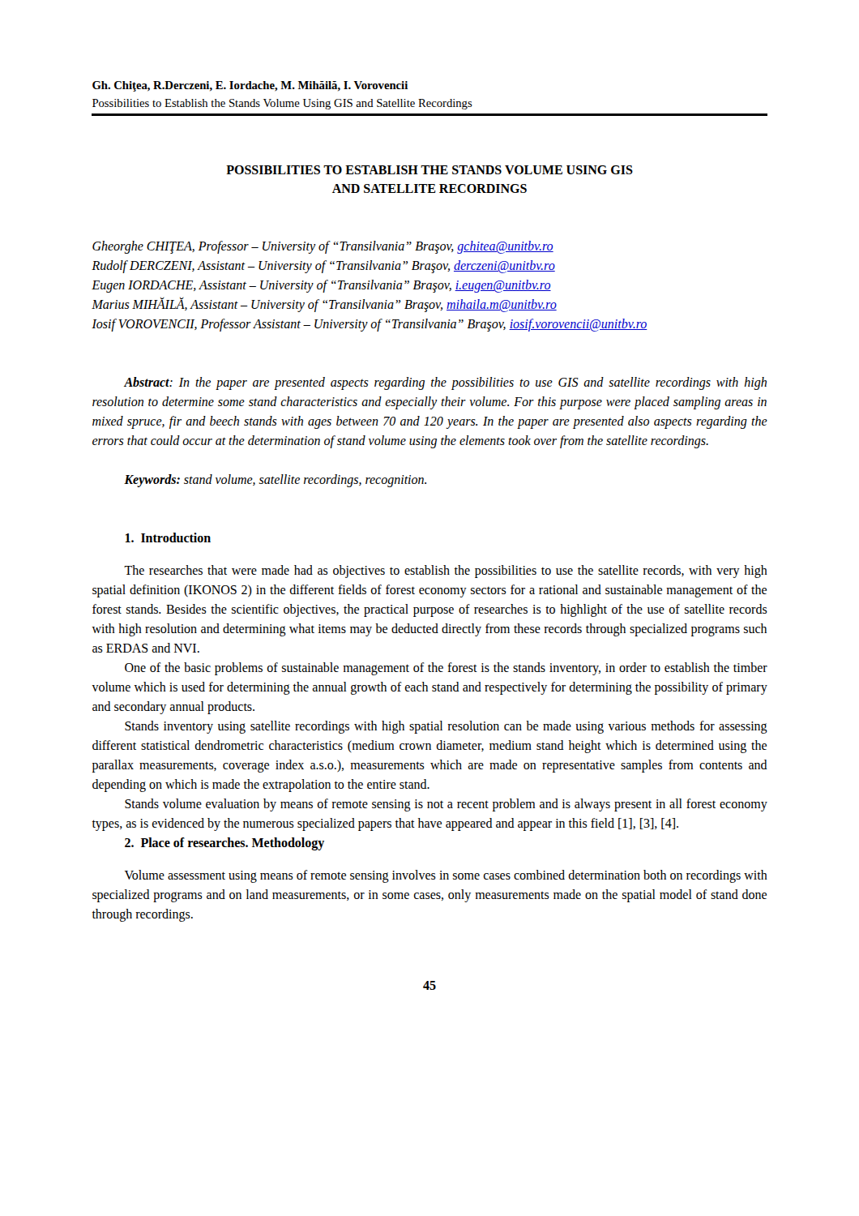Gh. Chiţea, R.Derczeni, E. Iordache, M. Mihăilă, I. Vorovencii
Possibilities to Establish the Stands Volume Using GIS and Satellite Recordings
Possibilities to Establish the Stands Volume Using GIS
and Satellite Recordings
Gheorghe CHIŢEA, Professor – University of “Transilvania” Braşov, gchitea@unitbv.ro
Rudolf DERCZENI, Assistant – University of “Transilvania” Braşov, derczeni@unitbv.ro
Eugen IORDACHE, Assistant – University of “Transilvania” Braşov, i.eugen@unitbv.ro
Marius MIHĂILĂ, Assistant – University of “Transilvania” Braşov, mihaila.m@unitbv.ro
Iosif VOROVENCII, Professor Assistant – University of “Transilvania” Braşov, iosif.vorovencii@unitbv.ro
Abstract: In the paper are presented aspects regarding the possibilities to use GIS and satellite recordings with high resolution to determine some stand characteristics and especially their volume. For this purpose were placed sampling areas in mixed spruce, fir and beech stands with ages between 70 and 120 years. In the paper are presented also aspects regarding the errors that could occur at the determination of stand volume using the elements took over from the satellite recordings.
Keywords: stand volume, satellite recordings, recognition.
1. Introduction
The researches that were made had as objectives to establish the possibilities to use the satellite records, with very high spatial definition (IKONOS 2) in the different fields of forest economy sectors for a rational and sustainable management of the forest stands. Besides the scientific objectives, the practical purpose of researches is to highlight of the use of satellite records with high resolution and determining what items may be deducted directly from these records through specialized programs such as ERDAS and NVI.
One of the basic problems of sustainable management of the forest is the stands inventory, in order to establish the timber volume which is used for determining the annual growth of each stand and respectively for determining the possibility of primary and secondary annual products.
Stands inventory using satellite recordings with high spatial resolution can be made using various methods for assessing different statistical dendrometric characteristics (medium crown diameter, medium stand height which is determined using the parallax measurements, coverage index a.s.o.), measurements which are made on representative samples from contents and depending on which is made the extrapolation to the entire stand.
Stands volume evaluation by means of remote sensing is not a recent problem and is always present in all forest economy types, as is evidenced by the numerous specialized papers that have appeared and appear in this field [1], [3], [4].
2. Place of researches. Methodology
Volume assessment using means of remote sensing involves in some cases combined determination both on recordings with specialized programs and on land measurements, or in some cases, only measurements made on the spatial model of stand done through recordings.
45